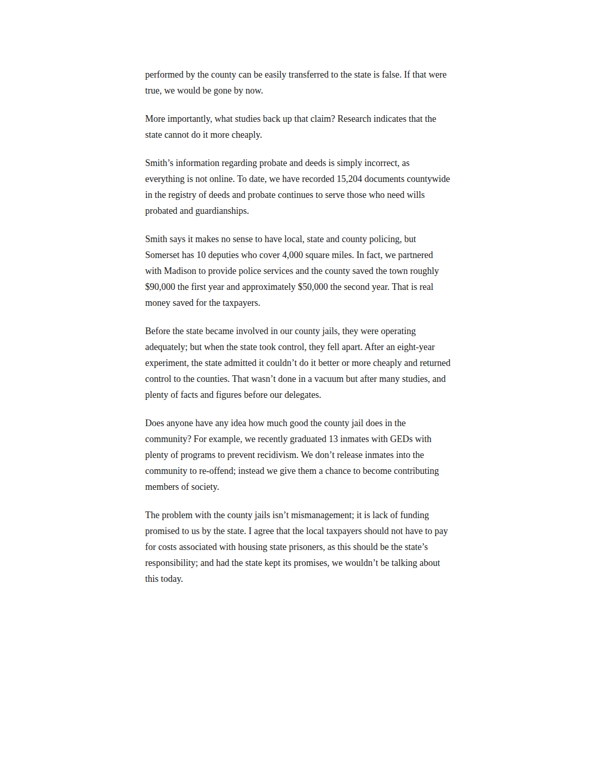performed by the county can be easily transferred to the state is false. If that were true, we would be gone by now.
More importantly, what studies back up that claim? Research indicates that the state cannot do it more cheaply.
Smith’s information regarding probate and deeds is simply incorrect, as everything is not online. To date, we have recorded 15,204 documents countywide in the registry of deeds and probate continues to serve those who need wills probated and guardianships.
Smith says it makes no sense to have local, state and county policing, but Somerset has 10 deputies who cover 4,000 square miles. In fact, we partnered with Madison to provide police services and the county saved the town roughly $90,000 the first year and approximately $50,000 the second year. That is real money saved for the taxpayers.
Before the state became involved in our county jails, they were operating adequately; but when the state took control, they fell apart. After an eight-year experiment, the state admitted it couldn’t do it better or more cheaply and returned control to the counties. That wasn’t done in a vacuum but after many studies, and plenty of facts and figures before our delegates.
Does anyone have any idea how much good the county jail does in the community? For example, we recently graduated 13 inmates with GEDs with plenty of programs to prevent recidivism. We don’t release inmates into the community to re-offend; instead we give them a chance to become contributing members of society.
The problem with the county jails isn’t mismanagement; it is lack of funding promised to us by the state. I agree that the local taxpayers should not have to pay for costs associated with housing state prisoners, as this should be the state’s responsibility; and had the state kept its promises, we wouldn’t be talking about this today.